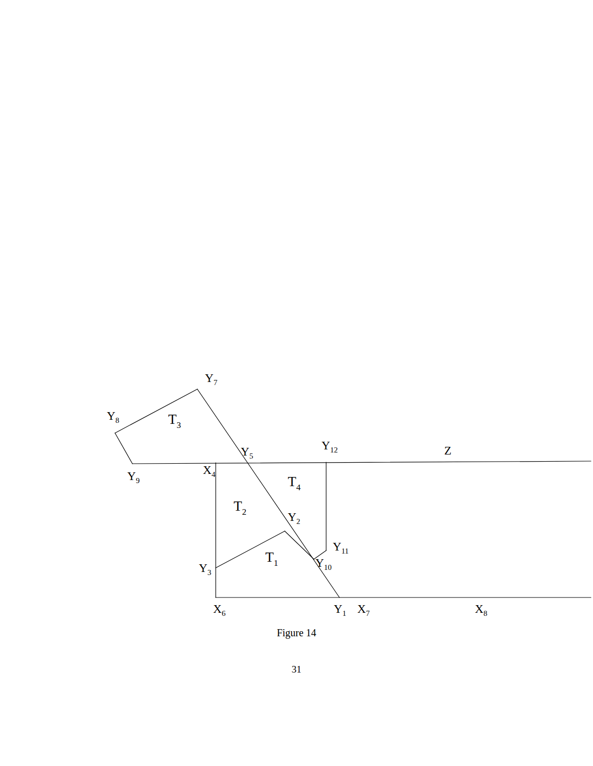Y7 Y8 Y9 Y5 Y12 Z X4 Y2 Y11 Y10 Y3 X6 Y1 X7 X8 T3 T4 T2 T1
Figure 14
31